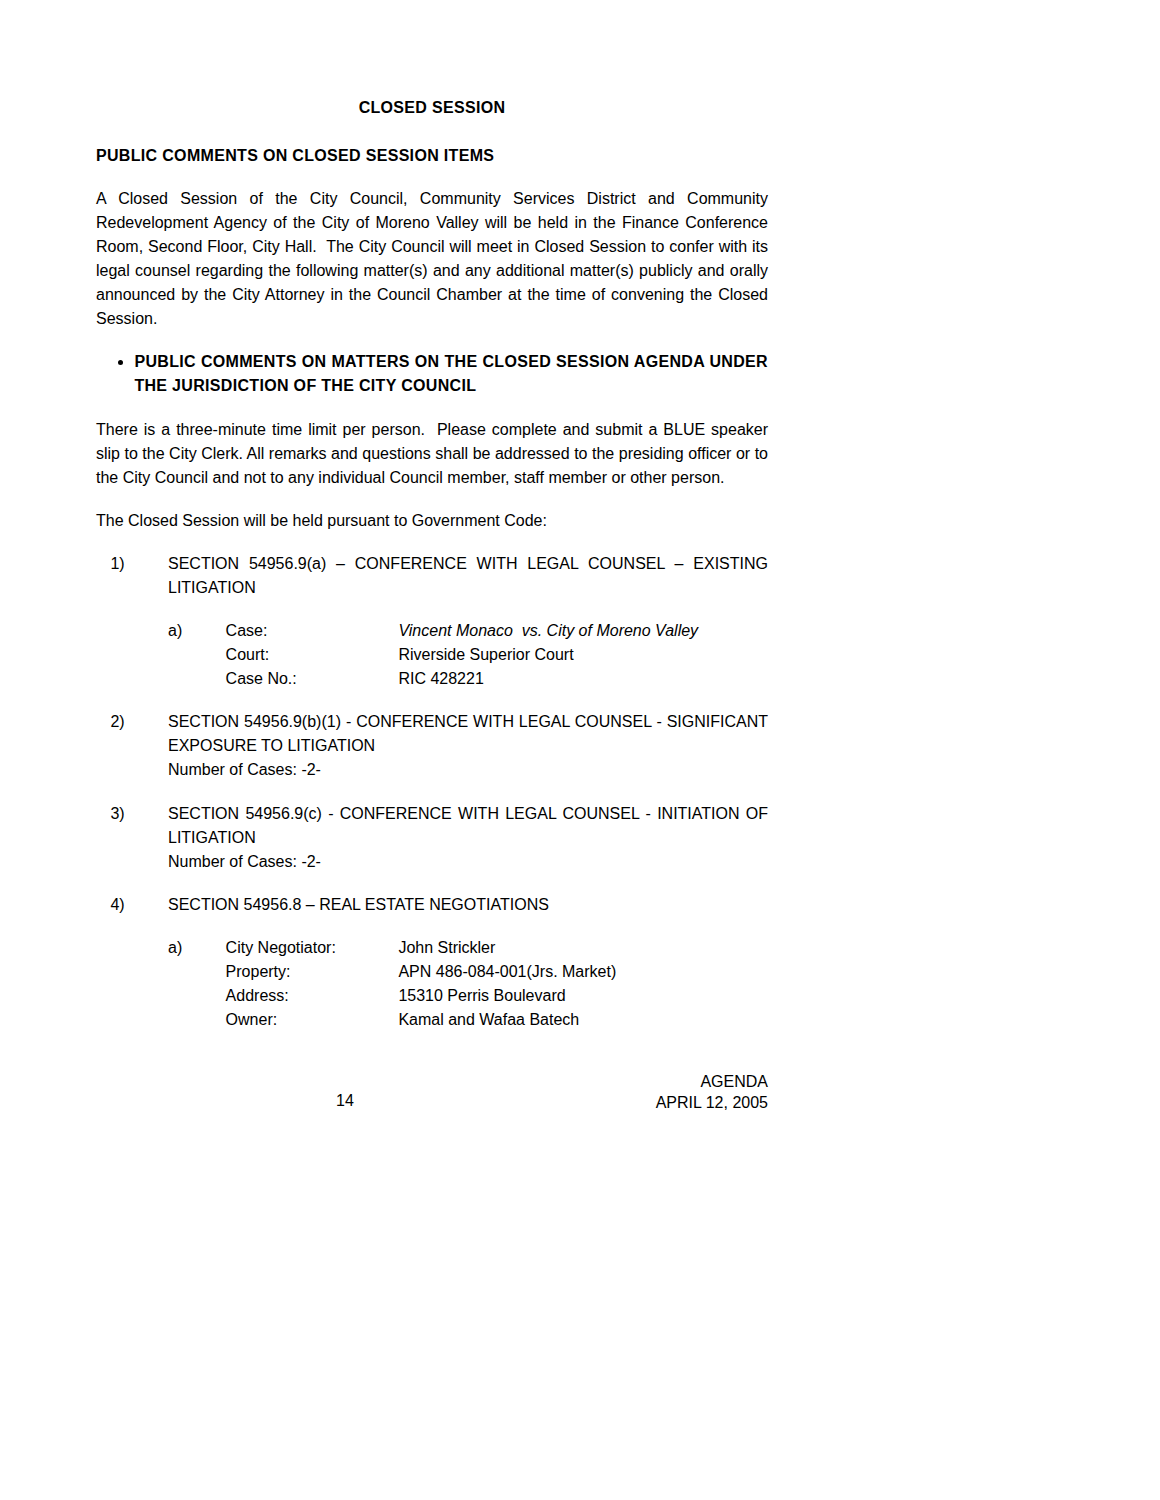CLOSED SESSION
PUBLIC COMMENTS ON CLOSED SESSION ITEMS
A Closed Session of the City Council, Community Services District and Community Redevelopment Agency of the City of Moreno Valley will be held in the Finance Conference Room, Second Floor, City Hall. The City Council will meet in Closed Session to confer with its legal counsel regarding the following matter(s) and any additional matter(s) publicly and orally announced by the City Attorney in the Council Chamber at the time of convening the Closed Session.
PUBLIC COMMENTS ON MATTERS ON THE CLOSED SESSION AGENDA UNDER THE JURISDICTION OF THE CITY COUNCIL
There is a three-minute time limit per person. Please complete and submit a BLUE speaker slip to the City Clerk. All remarks and questions shall be addressed to the presiding officer or to the City Council and not to any individual Council member, staff member or other person.
The Closed Session will be held pursuant to Government Code:
SECTION 54956.9(a) – CONFERENCE WITH LEGAL COUNSEL – EXISTING LITIGATION
| Case: | Vincent Monaco vs. City of Moreno Valley |
| Court: | Riverside Superior Court |
| Case No.: | RIC 428221 |
SECTION 54956.9(b)(1) - CONFERENCE WITH LEGAL COUNSEL - SIGNIFICANT EXPOSURE TO LITIGATION
Number of Cases: -2-
SECTION 54956.9(c) - CONFERENCE WITH LEGAL COUNSEL - INITIATION OF LITIGATION
Number of Cases: -2-
SECTION 54956.8 – REAL ESTATE NEGOTIATIONS
| City Negotiator: | John Strickler |
| Property: | APN 486-084-001(Jrs. Market) |
| Address: | 15310 Perris Boulevard |
| Owner: | Kamal and Wafaa Batech |
14
AGENDA
APRIL 12, 2005